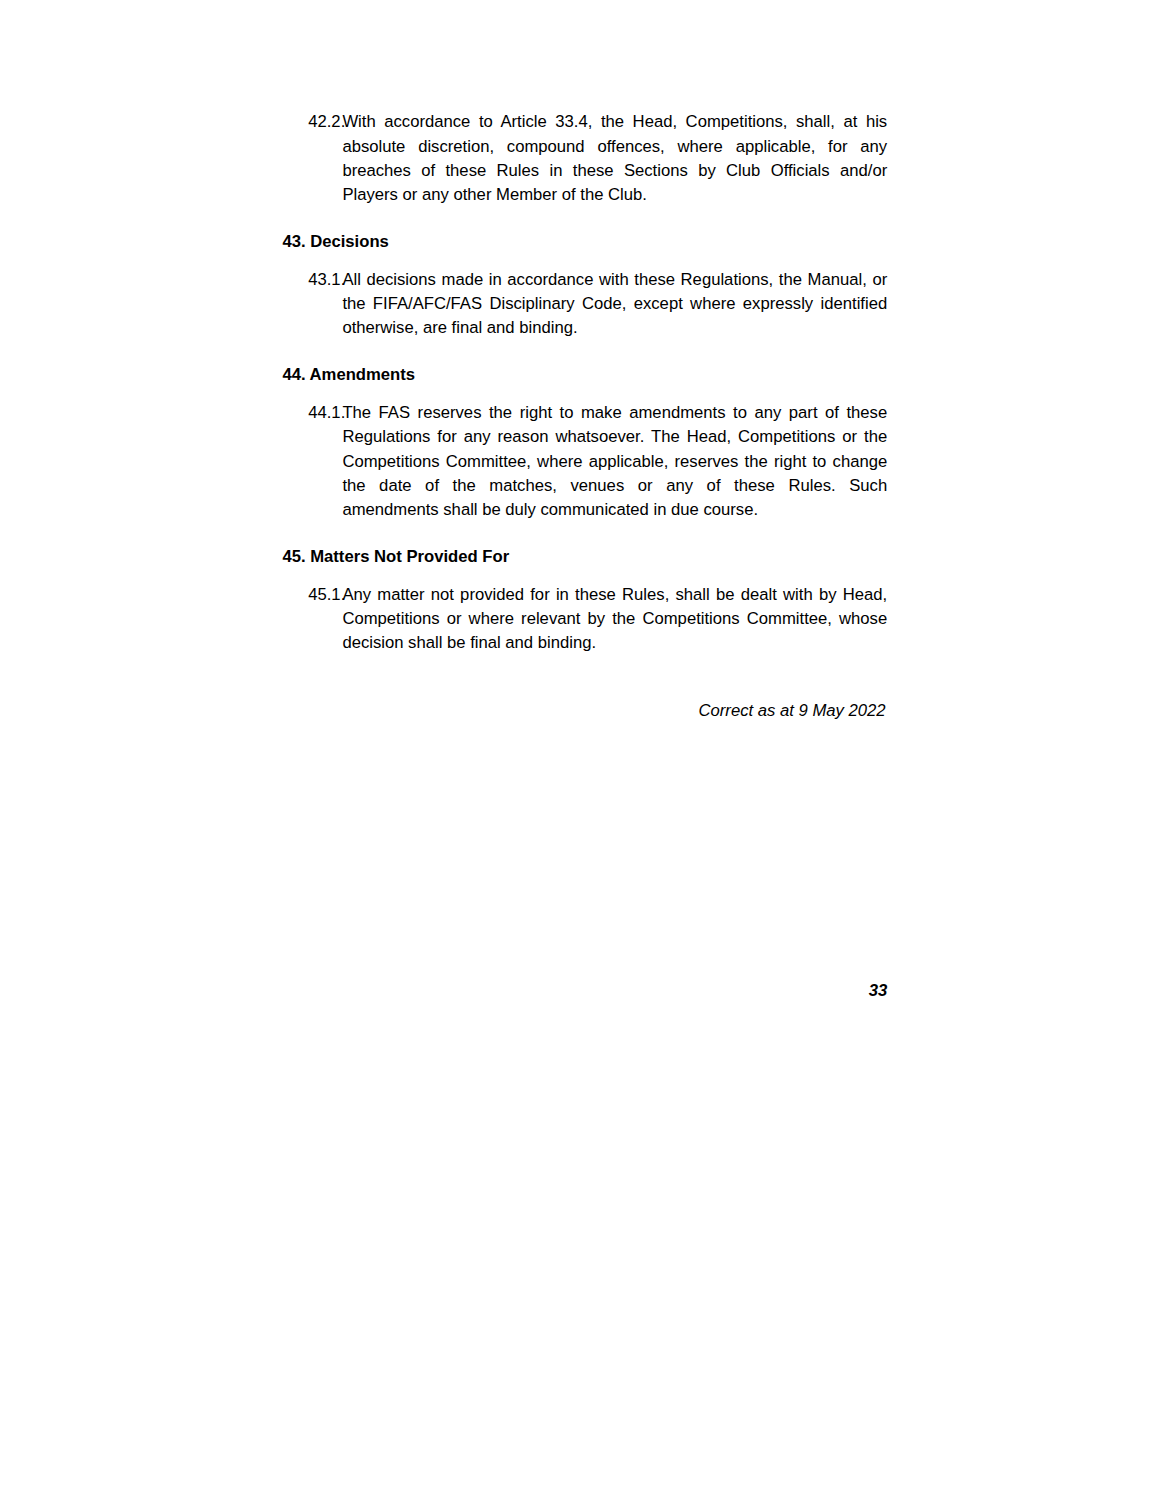42.2.
With accordance to Article 33.4, the Head, Competitions, shall, at his absolute discretion, compound offences, where applicable, for any breaches of these Rules in these Sections by Club Officials and/or Players or any other Member of the Club.
43. Decisions
43.1.
All decisions made in accordance with these Regulations, the Manual, or the FIFA/AFC/FAS Disciplinary Code, except where expressly identified otherwise, are final and binding.
44. Amendments
44.1.
The FAS reserves the right to make amendments to any part of these Regulations for any reason whatsoever. The Head, Competitions or the Competitions Committee, where applicable, reserves the right to change the date of the matches, venues or any of these Rules. Such amendments shall be duly communicated in due course.
45. Matters Not Provided For
45.1.
Any matter not provided for in these Rules, shall be dealt with by Head, Competitions or where relevant by the Competitions Committee, whose decision shall be final and binding.
Correct as at 9 May 2022
33